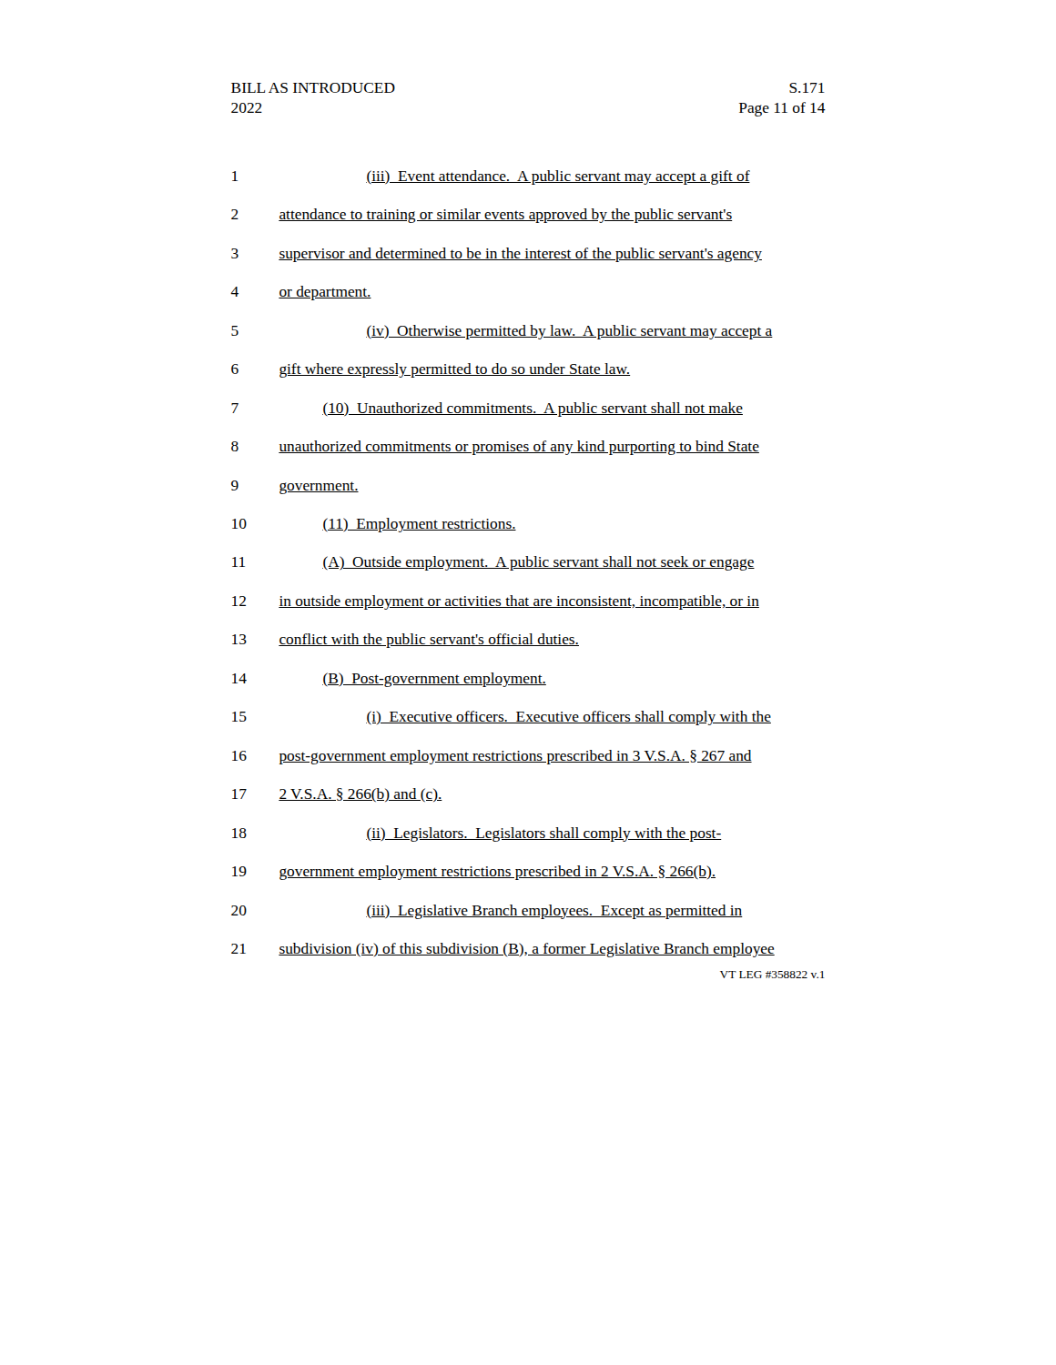BILL AS INTRODUCED
2022
S.171
Page 11 of 14
| 1 | (iii) Event attendance. A public servant may accept a gift of |
| 2 | attendance to training or similar events approved by the public servant's |
| 3 | supervisor and determined to be in the interest of the public servant's agency |
| 4 | or department. |
| 5 | (iv) Otherwise permitted by law. A public servant may accept a |
| 6 | gift where expressly permitted to do so under State law. |
| 7 | (10) Unauthorized commitments. A public servant shall not make |
| 8 | unauthorized commitments or promises of any kind purporting to bind State |
| 9 | government. |
| 10 | (11) Employment restrictions. |
| 11 | (A) Outside employment. A public servant shall not seek or engage |
| 12 | in outside employment or activities that are inconsistent, incompatible, or in |
| 13 | conflict with the public servant's official duties. |
| 14 | (B) Post-government employment. |
| 15 | (i) Executive officers. Executive officers shall comply with the |
| 16 | post-government employment restrictions prescribed in 3 V.S.A. § 267 and |
| 17 | 2 V.S.A. § 266(b) and (c). |
| 18 | (ii) Legislators. Legislators shall comply with the post- |
| 19 | government employment restrictions prescribed in 2 V.S.A. § 266(b). |
| 20 | (iii) Legislative Branch employees. Except as permitted in |
| 21 | subdivision (iv) of this subdivision (B), a former Legislative Branch employee |
VT LEG #358822 v.1